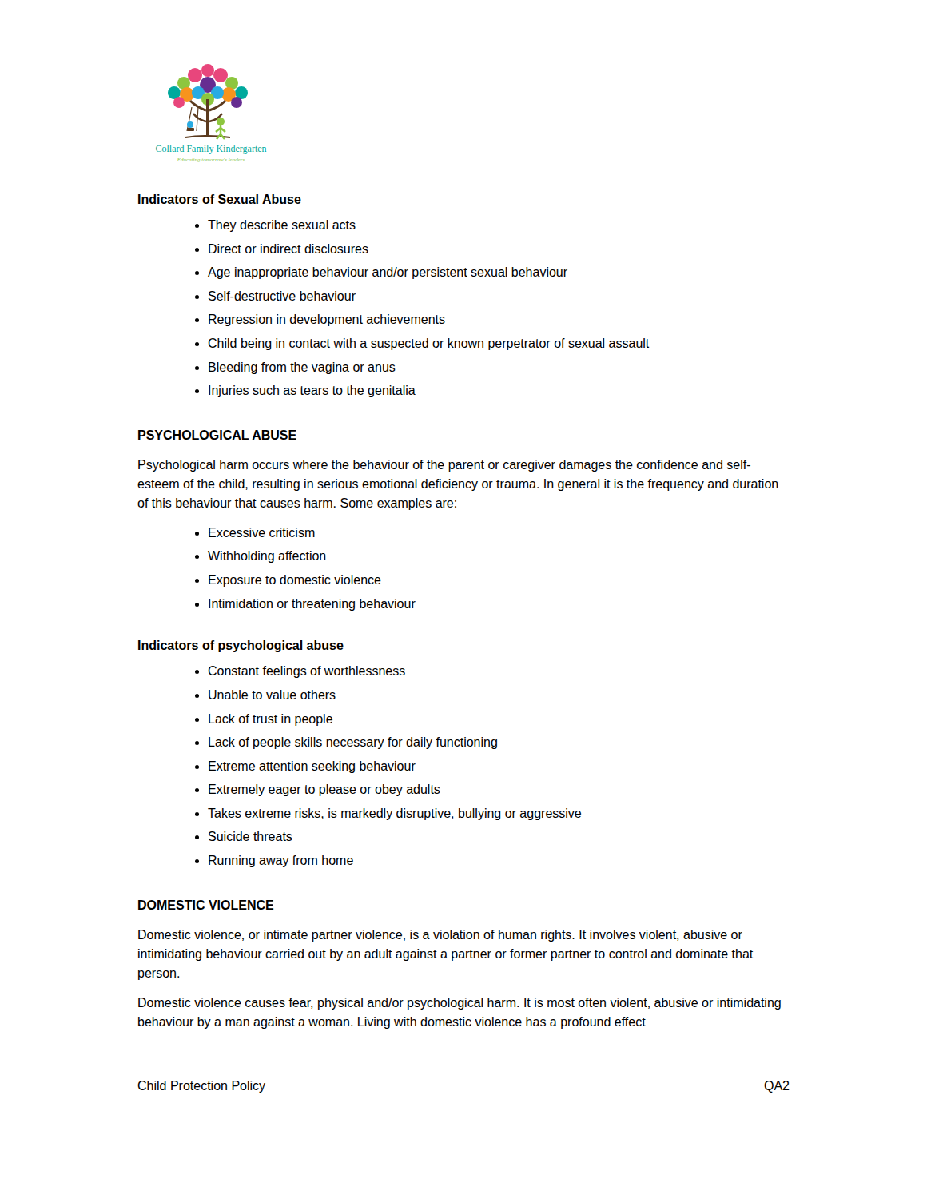Collard Family Kindergarten Educating tomorrow's leaders
Indicators of Sexual Abuse
They describe sexual acts
Direct or indirect disclosures
Age inappropriate behaviour and/or persistent sexual behaviour
Self-destructive behaviour
Regression in development achievements
Child being in contact with a suspected or known perpetrator of sexual assault
Bleeding from the vagina or anus
Injuries such as tears to the genitalia
PSYCHOLOGICAL ABUSE
Psychological harm occurs where the behaviour of the parent or caregiver damages the confidence and self-esteem of the child, resulting in serious emotional deficiency or trauma. In general it is the frequency and duration of this behaviour that causes harm. Some examples are:
Excessive criticism
Withholding affection
Exposure to domestic violence
Intimidation or threatening behaviour
Indicators of psychological abuse
Constant feelings of worthlessness
Unable to value others
Lack of trust in people
Lack of people skills necessary for daily functioning
Extreme attention seeking behaviour
Extremely eager to please or obey adults
Takes extreme risks, is markedly disruptive, bullying or aggressive
Suicide threats
Running away from home
DOMESTIC VIOLENCE
Domestic violence, or intimate partner violence, is a violation of human rights. It involves violent, abusive or intimidating behaviour carried out by an adult against a partner or former partner to control and dominate that person.
Domestic violence causes fear, physical and/or psychological harm. It is most often violent, abusive or intimidating behaviour by a man against a woman. Living with domestic violence has a profound effect
Child Protection Policy QA2